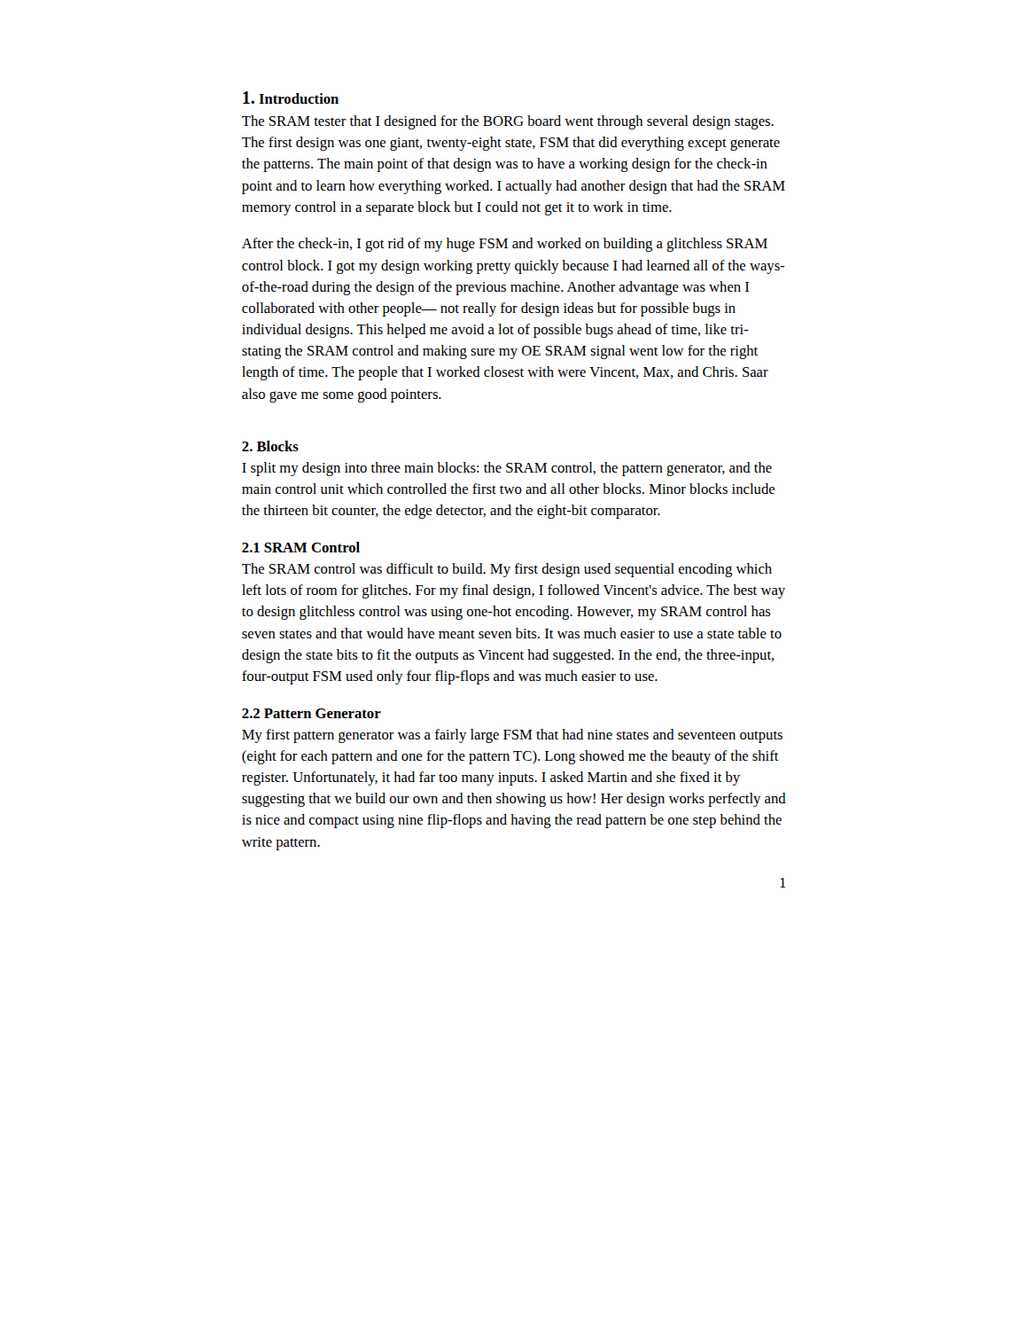1. Introduction
The SRAM tester that I designed for the BORG board went through several design stages. The first design was one giant, twenty-eight state, FSM that did everything except generate the patterns. The main point of that design was to have a working design for the check-in point and to learn how everything worked. I actually had another design that had the SRAM memory control in a separate block but I could not get it to work in time.
After the check-in, I got rid of my huge FSM and worked on building a glitchless SRAM control block. I got my design working pretty quickly because I had learned all of the ways-of-the-road during the design of the previous machine. Another advantage was when I collaborated with other people— not really for design ideas but for possible bugs in individual designs. This helped me avoid a lot of possible bugs ahead of time, like tri-stating the SRAM control and making sure my OE SRAM signal went low for the right length of time. The people that I worked closest with were Vincent, Max, and Chris. Saar also gave me some good pointers.
2. Blocks
I split my design into three main blocks: the SRAM control, the pattern generator, and the main control unit which controlled the first two and all other blocks. Minor blocks include the thirteen bit counter, the edge detector, and the eight-bit comparator.
2.1 SRAM Control
The SRAM control was difficult to build. My first design used sequential encoding which left lots of room for glitches. For my final design, I followed Vincent's advice. The best way to design glitchless control was using one-hot encoding. However, my SRAM control has seven states and that would have meant seven bits. It was much easier to use a state table to design the state bits to fit the outputs as Vincent had suggested. In the end, the three-input, four-output FSM used only four flip-flops and was much easier to use.
2.2 Pattern Generator
My first pattern generator was a fairly large FSM that had nine states and seventeen outputs (eight for each pattern and one for the pattern TC). Long showed me the beauty of the shift register. Unfortunately, it had far too many inputs. I asked Martin and she fixed it by suggesting that we build our own and then showing us how! Her design works perfectly and is nice and compact using nine flip-flops and having the read pattern be one step behind the write pattern.
1